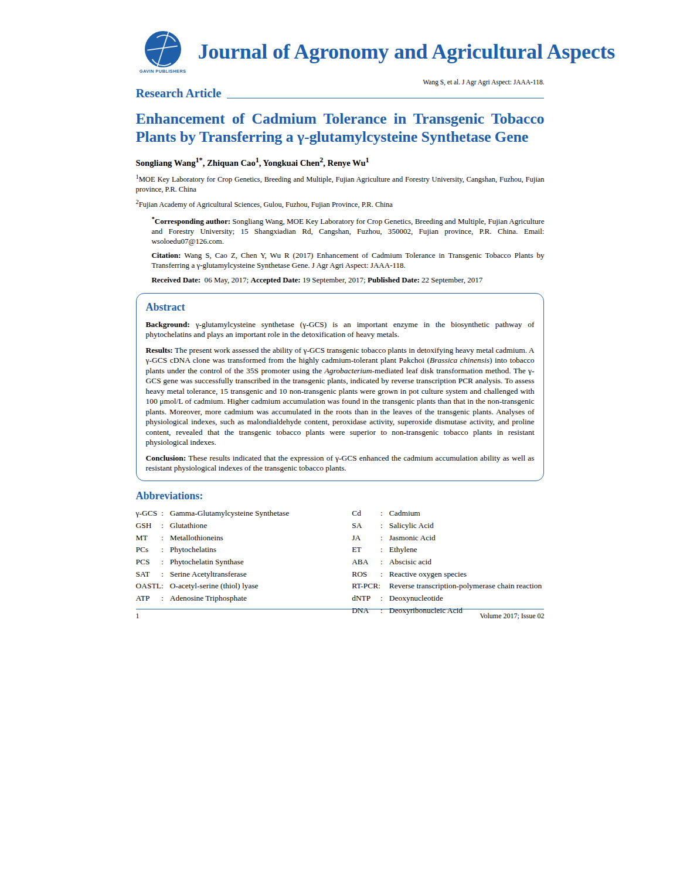GAVIN PUBLISHERS
Journal of Agronomy and Agricultural Aspects
Wang S, et al. J Agr Agri Aspect: JAAA-118.
Research Article
Enhancement of Cadmium Tolerance in Transgenic Tobacco Plants by Transferring a γ-glutamylcysteine Synthetase Gene
Songliang Wang1*, Zhiquan Cao1, Yongkuai Chen2, Renye Wu1
1MOE Key Laboratory for Crop Genetics, Breeding and Multiple, Fujian Agriculture and Forestry University, Cangshan, Fuzhou, Fujian province, P.R. China
2Fujian Academy of Agricultural Sciences, Gulou, Fuzhou, Fujian Province, P.R. China
*Corresponding author: Songliang Wang, MOE Key Laboratory for Crop Genetics, Breeding and Multiple, Fujian Agriculture and Forestry University; 15 Shangxiadian Rd, Cangshan, Fuzhou, 350002, Fujian province, P.R. China. Email: wsoloedu07@126.com.
Citation: Wang S, Cao Z, Chen Y, Wu R (2017) Enhancement of Cadmium Tolerance in Transgenic Tobacco Plants by Transferring a γ-glutamylcysteine Synthetase Gene. J Agr Agri Aspect: JAAA-118.
Received Date: 06 May, 2017; Accepted Date: 19 September, 2017; Published Date: 22 September, 2017
Abstract
Background: γ-glutamylcysteine synthetase (γ-GCS) is an important enzyme in the biosynthetic pathway of phytochelatins and plays an important role in the detoxification of heavy metals.
Results: The present work assessed the ability of γ-GCS transgenic tobacco plants in detoxifying heavy metal cadmium. A γ-GCS cDNA clone was transformed from the highly cadmium-tolerant plant Pakchoi (Brassica chinensis) into tobacco plants under the control of the 35S promoter using the Agrobacterium-mediated leaf disk transformation method. The γ-GCS gene was successfully transcribed in the transgenic plants, indicated by reverse transcription PCR analysis. To assess heavy metal tolerance, 15 transgenic and 10 non-transgenic plants were grown in pot culture system and challenged with 100 μmol/L of cadmium. Higher cadmium accumulation was found in the transgenic plants than that in the non-transgenic plants. Moreover, more cadmium was accumulated in the roots than in the leaves of the transgenic plants. Analyses of physiological indexes, such as malondialdehyde content, peroxidase activity, superoxide dismutase activity, and proline content, revealed that the transgenic tobacco plants were superior to non-transgenic tobacco plants in resistant physiological indexes.
Conclusion: These results indicated that the expression of γ-GCS enhanced the cadmium accumulation ability as well as resistant physiological indexes of the transgenic tobacco plants.
Abbreviations:
| γ-GCS | : | Gamma-Glutamylcysteine Synthetase |
| GSH | : | Glutathione |
| MT | : | Metallothioneins |
| PCs | : | Phytochelatins |
| PCS | : | Phytochelatin Synthase |
| SAT | : | Serine Acetyltransferase |
| OASTL | : | O-acetyl-serine (thiol) lyase |
| ATP | : | Adenosine Triphosphate |
| Cd | : | Cadmium |
| SA | : | Salicylic Acid |
| JA | : | Jasmonic Acid |
| ET | : | Ethylene |
| ABA | : | Abscisic acid |
| ROS | : | Reactive oxygen species |
| RT-PCR: | | Reverse transcription-polymerase chain reaction |
| dNTP | : | Deoxynucleotide |
| DNA | : | Deoxyribonucleic Acid |
1
Volume 2017; Issue 02